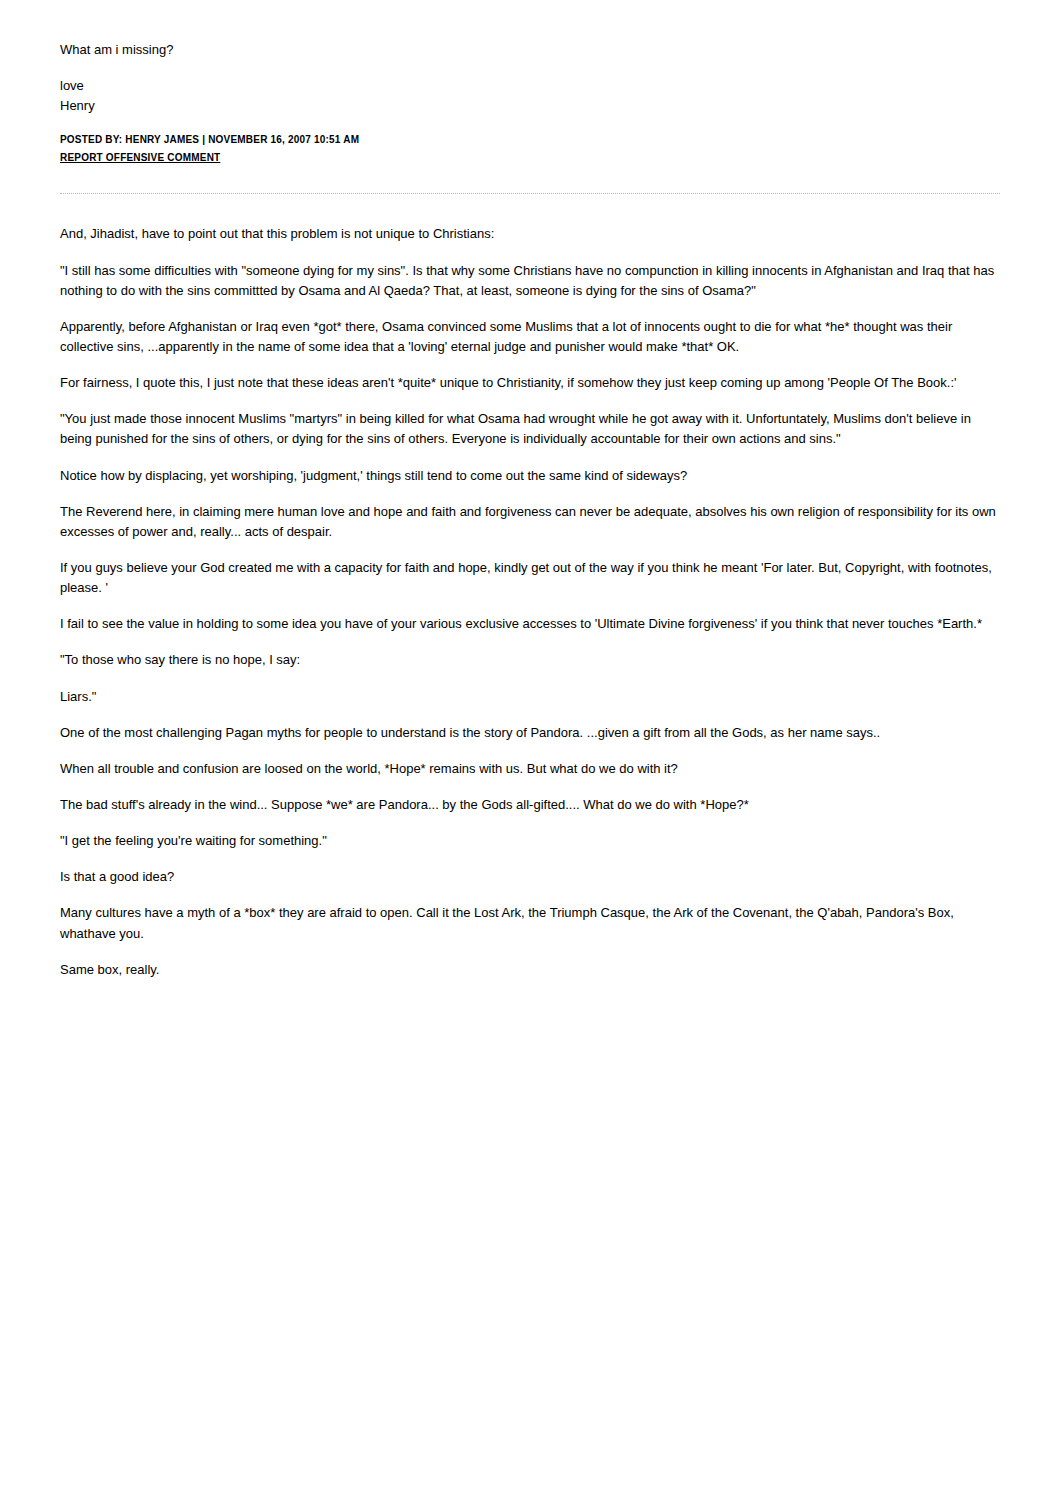What am i missing?
love
Henry
POSTED BY: HENRY JAMES | NOVEMBER 16, 2007 10:51 AM
REPORT OFFENSIVE COMMENT
And, Jihadist, have to point out that this problem is not unique to Christians:
"I still has some difficulties with "someone dying for my sins". Is that why some Christians have no compunction in killing innocents in Afghanistan and Iraq that has nothing to do with the sins committted by Osama and Al Qaeda? That, at least, someone is dying for the sins of Osama?"
Apparently, before Afghanistan or Iraq even *got* there, Osama convinced some Muslims that a lot of innocents ought to die for what *he* thought was their collective sins, ...apparently in the name of some idea that a 'loving' eternal judge and punisher would make *that* OK.
For fairness, I quote this, I just note that these ideas aren't *quite* unique to Christianity, if somehow they just keep coming up among 'People Of The Book.:'
"You just made those innocent Muslims "martyrs" in being killed for what Osama had wrought while he got away with it. Unfortuntately, Muslims don't believe in being punished for the sins of others, or dying for the sins of others. Everyone is individually accountable for their own actions and sins."
Notice how by displacing, yet worshiping, 'judgment,' things still tend to come out the same kind of sideways?
The Reverend here, in claiming mere human love and hope and faith and forgiveness can never be adequate, absolves his own religion of responsibility for its own excesses of power and, really... acts of despair.
If you guys believe your God created me with a capacity for faith and hope, kindly get out of the way if you think he meant 'For later. But, Copyright, with footnotes, please. '
I fail to see the value in holding to some idea you have of your various exclusive accesses to 'Ultimate Divine forgiveness' if you think that never touches *Earth.*
"To those who say there is no hope, I say:
Liars."
One of the most challenging Pagan myths for people to understand is the story of Pandora. ...given a gift from all the Gods, as her name says..
When all trouble and confusion are loosed on the world, *Hope* remains with us. But what do we do with it?
The bad stuff's already in the wind... Suppose *we* are Pandora... by the Gods all-gifted.... What do we do with *Hope?*
"I get the feeling you're waiting for something."
Is that a good idea?
Many cultures have a myth of a *box* they are afraid to open. Call it the Lost Ark, the Triumph Casque, the Ark of the Covenant, the Q'abah, Pandora's Box, whathave you.
Same box, really.